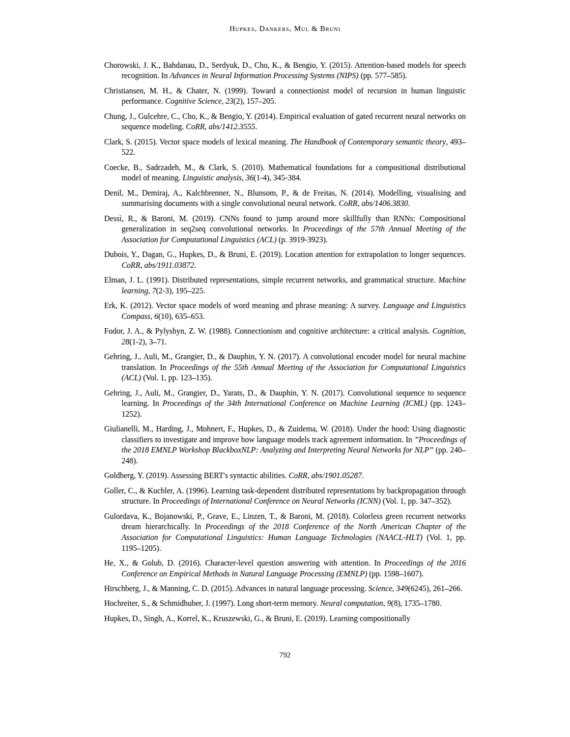Hupkes, Dankers, Mul & Bruni
Chorowski, J. K., Bahdanau, D., Serdyuk, D., Cho, K., & Bengio, Y. (2015). Attention-based models for speech recognition. In Advances in Neural Information Processing Systems (NIPS) (pp. 577–585).
Christiansen, M. H., & Chater, N. (1999). Toward a connectionist model of recursion in human linguistic performance. Cognitive Science, 23(2), 157–205.
Chung, J., Gulcehre, C., Cho, K., & Bengio, Y. (2014). Empirical evaluation of gated recurrent neural networks on sequence modeling. CoRR, abs/1412.3555.
Clark, S. (2015). Vector space models of lexical meaning. The Handbook of Contemporary semantic theory, 493–522.
Coecke, B., Sadrzadeh, M., & Clark, S. (2010). Mathematical foundations for a compositional distributional model of meaning. Linguistic analysis, 36(1-4), 345-384.
Denil, M., Demiraj, A., Kalchbrenner, N., Blunsom, P., & de Freitas, N. (2014). Modelling, visualising and summarising documents with a single convolutional neural network. CoRR, abs/1406.3830.
Dessì, R., & Baroni, M. (2019). CNNs found to jump around more skillfully than RNNs: Compositional generalization in seq2seq convolutional networks. In Proceedings of the 57th Annual Meeting of the Association for Computational Linguistics (ACL) (p. 3919-3923).
Dubois, Y., Dagan, G., Hupkes, D., & Bruni, E. (2019). Location attention for extrapolation to longer sequences. CoRR, abs/1911.03872.
Elman, J. L. (1991). Distributed representations, simple recurrent networks, and grammatical structure. Machine learning, 7(2-3), 195–225.
Erk, K. (2012). Vector space models of word meaning and phrase meaning: A survey. Language and Linguistics Compass, 6(10), 635–653.
Fodor, J. A., & Pylyshyn, Z. W. (1988). Connectionism and cognitive architecture: a critical analysis. Cognition, 28(1-2), 3–71.
Gehring, J., Auli, M., Grangier, D., & Dauphin, Y. N. (2017). A convolutional encoder model for neural machine translation. In Proceedings of the 55th Annual Meeting of the Association for Computational Linguistics (ACL) (Vol. 1, pp. 123–135).
Gehring, J., Auli, M., Grangier, D., Yarats, D., & Dauphin, Y. N. (2017). Convolutional sequence to sequence learning. In Proceedings of the 34th International Conference on Machine Learning (ICML) (pp. 1243–1252).
Giulianelli, M., Harding, J., Mohnert, F., Hupkes, D., & Zuidema, W. (2018). Under the hood: Using diagnostic classifiers to investigate and improve how language models track agreement information. In ”Proceedings of the 2018 EMNLP Workshop BlackboxNLP: Analyzing and Interpreting Neural Networks for NLP” (pp. 240–248).
Goldberg, Y. (2019). Assessing BERT's syntactic abilities. CoRR, abs/1901.05287.
Goller, C., & Kuchler, A. (1996). Learning task-dependent distributed representations by backpropagation through structure. In Proceedings of International Conference on Neural Networks (ICNN) (Vol. 1, pp. 347–352).
Gulordava, K., Bojanowski, P., Grave, E., Linzen, T., & Baroni, M. (2018). Colorless green recurrent networks dream hierarchically. In Proceedings of the 2018 Conference of the North American Chapter of the Association for Computational Linguistics: Human Language Technologies (NAACL-HLT) (Vol. 1, pp. 1195–1205).
He, X., & Golub, D. (2016). Character-level question answering with attention. In Proceedings of the 2016 Conference on Empirical Methods in Natural Language Processing (EMNLP) (pp. 1598–1607).
Hirschberg, J., & Manning, C. D. (2015). Advances in natural language processing. Science, 349(6245), 261–266.
Hochreiter, S., & Schmidhuber, J. (1997). Long short-term memory. Neural computation, 9(8), 1735–1780.
Hupkes, D., Singh, A., Korrel, K., Kruszewski, G., & Bruni, E. (2019). Learning compositionally
792